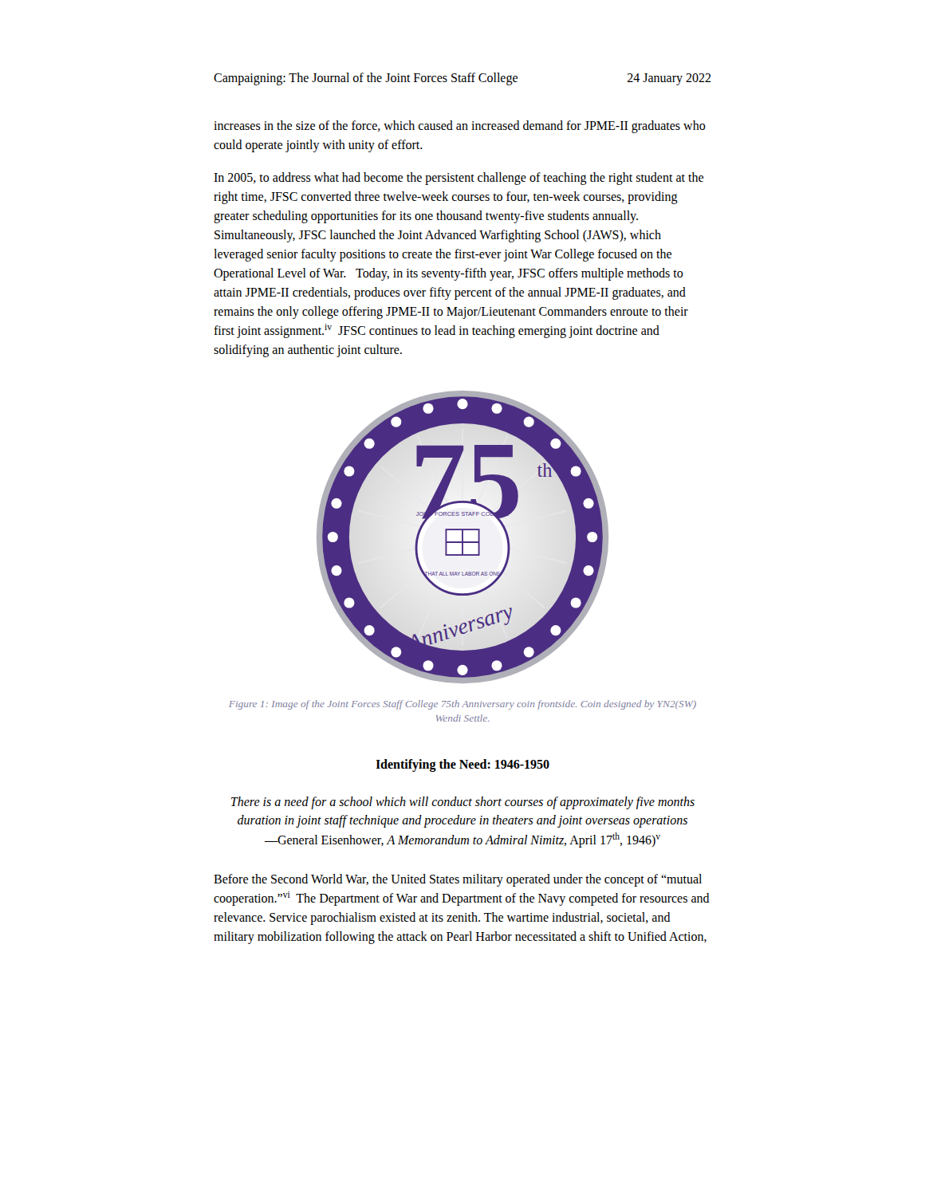Campaigning: The Journal of the Joint Forces Staff College
24 January 2022
increases in the size of the force, which caused an increased demand for JPME-II graduates who could operate jointly with unity of effort.
In 2005, to address what had become the persistent challenge of teaching the right student at the right time, JFSC converted three twelve-week courses to four, ten-week courses, providing greater scheduling opportunities for its one thousand twenty-five students annually. Simultaneously, JFSC launched the Joint Advanced Warfighting School (JAWS), which leveraged senior faculty positions to create the first-ever joint War College focused on the Operational Level of War. Today, in its seventy-fifth year, JFSC offers multiple methods to attain JPME-II credentials, produces over fifty percent of the annual JPME-II graduates, and remains the only college offering JPME-II to Major/Lieutenant Commanders enroute to their first joint assignment.iv JFSC continues to lead in teaching emerging joint doctrine and solidifying an authentic joint culture.
Figure 1: Image of the Joint Forces Staff College 75th Anniversary coin frontside. Coin designed by YN2(SW) Wendi Settle.
Identifying the Need: 1946-1950
There is a need for a school which will conduct short courses of approximately five months duration in joint staff technique and procedure in theaters and joint overseas operations —General Eisenhower, A Memorandum to Admiral Nimitz, April 17th, 1946)v
Before the Second World War, the United States military operated under the concept of “mutual cooperation.”vi The Department of War and Department of the Navy competed for resources and relevance. Service parochialism existed at its zenith. The wartime industrial, societal, and military mobilization following the attack on Pearl Harbor necessitated a shift to Unified Action,